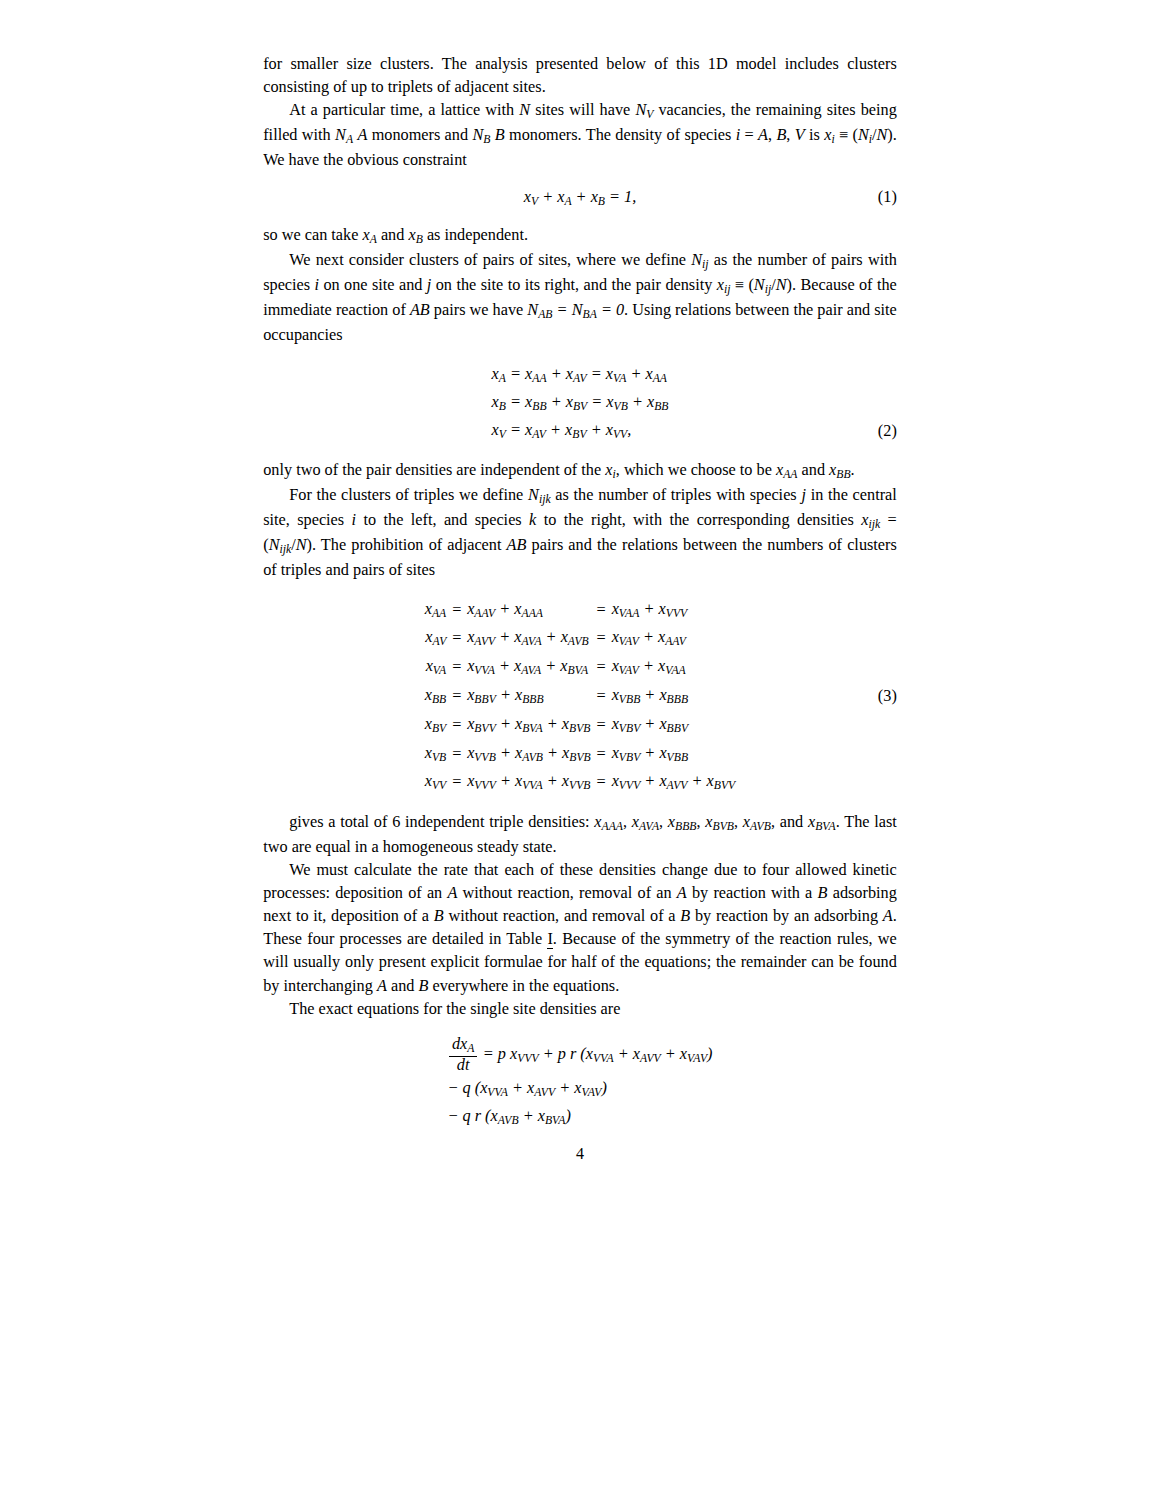for smaller size clusters. The analysis presented below of this 1D model includes clusters consisting of up to triplets of adjacent sites.
At a particular time, a lattice with N sites will have NV vacancies, the remaining sites being filled with NA A monomers and NB B monomers. The density of species i = A, B, V is xi ≡ (Ni/N). We have the obvious constraint
xV + xA + xB = 1, (1)
so we can take xA and xB as independent.
We next consider clusters of pairs of sites, where we define Nij as the number of pairs with species i on one site and j on the site to its right, and the pair density xij ≡ (Nij/N). Because of the immediate reaction of AB pairs we have NAB = NBA = 0. Using relations between the pair and site occupancies
xA = xAA + xAV = xVA + xAA
xB = xBB + xBV = xVB + xBB
xV = xAV + xBV + xVV,
(2)
only two of the pair densities are independent of the xi, which we choose to be xAA and xBB.
For the clusters of triples we define Nijk as the number of triples with species j in the central site, species i to the left, and species k to the right, with the corresponding densities xijk = (Nijk/N). The prohibition of adjacent AB pairs and the relations between the numbers of clusters of triples and pairs of sites
| x AA | = | x AAV + x AAA | = | x VAA + x VVV |
| x AV | = | x AVV + x AVA + x AVB | = | x VAV + x AAV |
| x VA | = | x VVA + x AVA + x BVA | = | x VAV + x VAA |
| x BB | = | x BBV + x BBB | = | x VBB + x BBB |
| x BV | = | x BVV + x BVA + x BVB | = | x VBV + x BBV |
| x VB | = | x VVB + x AVB + x BVB | = | x VBV + x VBB |
| x VV | = | x VVV + x VVA + x VVB | = | x VVV + x AVV + x BVV |
(3)
gives a total of 6 independent triple densities: xAAA, xAVA, xBBB, xBVB, xAVB, and xBVA. The last two are equal in a homogeneous steady state.
We must calculate the rate that each of these densities change due to four allowed kinetic processes: deposition of an A without reaction, removal of an A by reaction with a B adsorbing next to it, deposition of a B without reaction, and removal of a B by reaction by an adsorbing A. These four processes are detailed in Table I. Because of the symmetry of the reaction rules, we will usually only present explicit formulae for half of the equations; the remainder can be found by interchanging A and B everywhere in the equations.
The exact equations for the single site densities are
dxA dt = p xVVV + p r (xVVA + xAVV + xVAV)
− q (xVVA + xAVV + xVAV)
− q r (xAVB + xBVA)
4